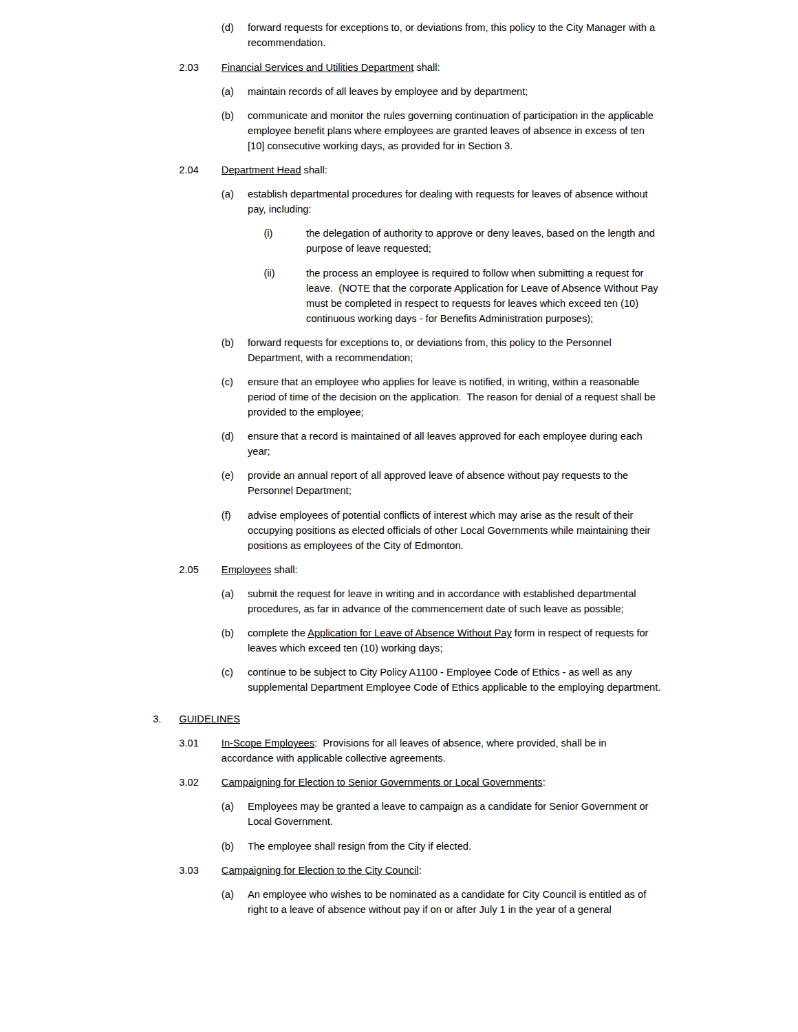(d)
forward requests for exceptions to, or deviations from, this policy to the City Manager with a recommendation.
2.03
Financial Services and Utilities Department shall:
(a)
maintain records of all leaves by employee and by department;
(b)
communicate and monitor the rules governing continuation of participation in the applicable employee benefit plans where employees are granted leaves of absence in excess of ten [10] consecutive working days, as provided for in Section 3.
2.04
Department Head shall:
(a)
establish departmental procedures for dealing with requests for leaves of absence without pay, including:
(i)
the delegation of authority to approve or deny leaves, based on the length and purpose of leave requested;
(ii)
the process an employee is required to follow when submitting a request for leave. (NOTE that the corporate Application for Leave of Absence Without Pay must be completed in respect to requests for leaves which exceed ten (10) continuous working days - for Benefits Administration purposes);
(b)
forward requests for exceptions to, or deviations from, this policy to the Personnel Department, with a recommendation;
(c)
ensure that an employee who applies for leave is notified, in writing, within a reasonable period of time of the decision on the application. The reason for denial of a request shall be provided to the employee;
(d)
ensure that a record is maintained of all leaves approved for each employee during each year;
(e)
provide an annual report of all approved leave of absence without pay requests to the Personnel Department;
(f)
advise employees of potential conflicts of interest which may arise as the result of their occupying positions as elected officials of other Local Governments while maintaining their positions as employees of the City of Edmonton.
2.05
Employees shall:
(a)
submit the request for leave in writing and in accordance with established departmental procedures, as far in advance of the commencement date of such leave as possible;
(b)
complete the Application for Leave of Absence Without Pay form in respect of requests for leaves which exceed ten (10) working days;
(c)
continue to be subject to City Policy A1100 - Employee Code of Ethics - as well as any supplemental Department Employee Code of Ethics applicable to the employing department.
3.
GUIDELINES
3.01
In-Scope Employees: Provisions for all leaves of absence, where provided, shall be in accordance with applicable collective agreements.
3.02
Campaigning for Election to Senior Governments or Local Governments:
(a)
Employees may be granted a leave to campaign as a candidate for Senior Government or Local Government.
(b)
The employee shall resign from the City if elected.
3.03
Campaigning for Election to the City Council:
(a)
An employee who wishes to be nominated as a candidate for City Council is entitled as of right to a leave of absence without pay if on or after July 1 in the year of a general